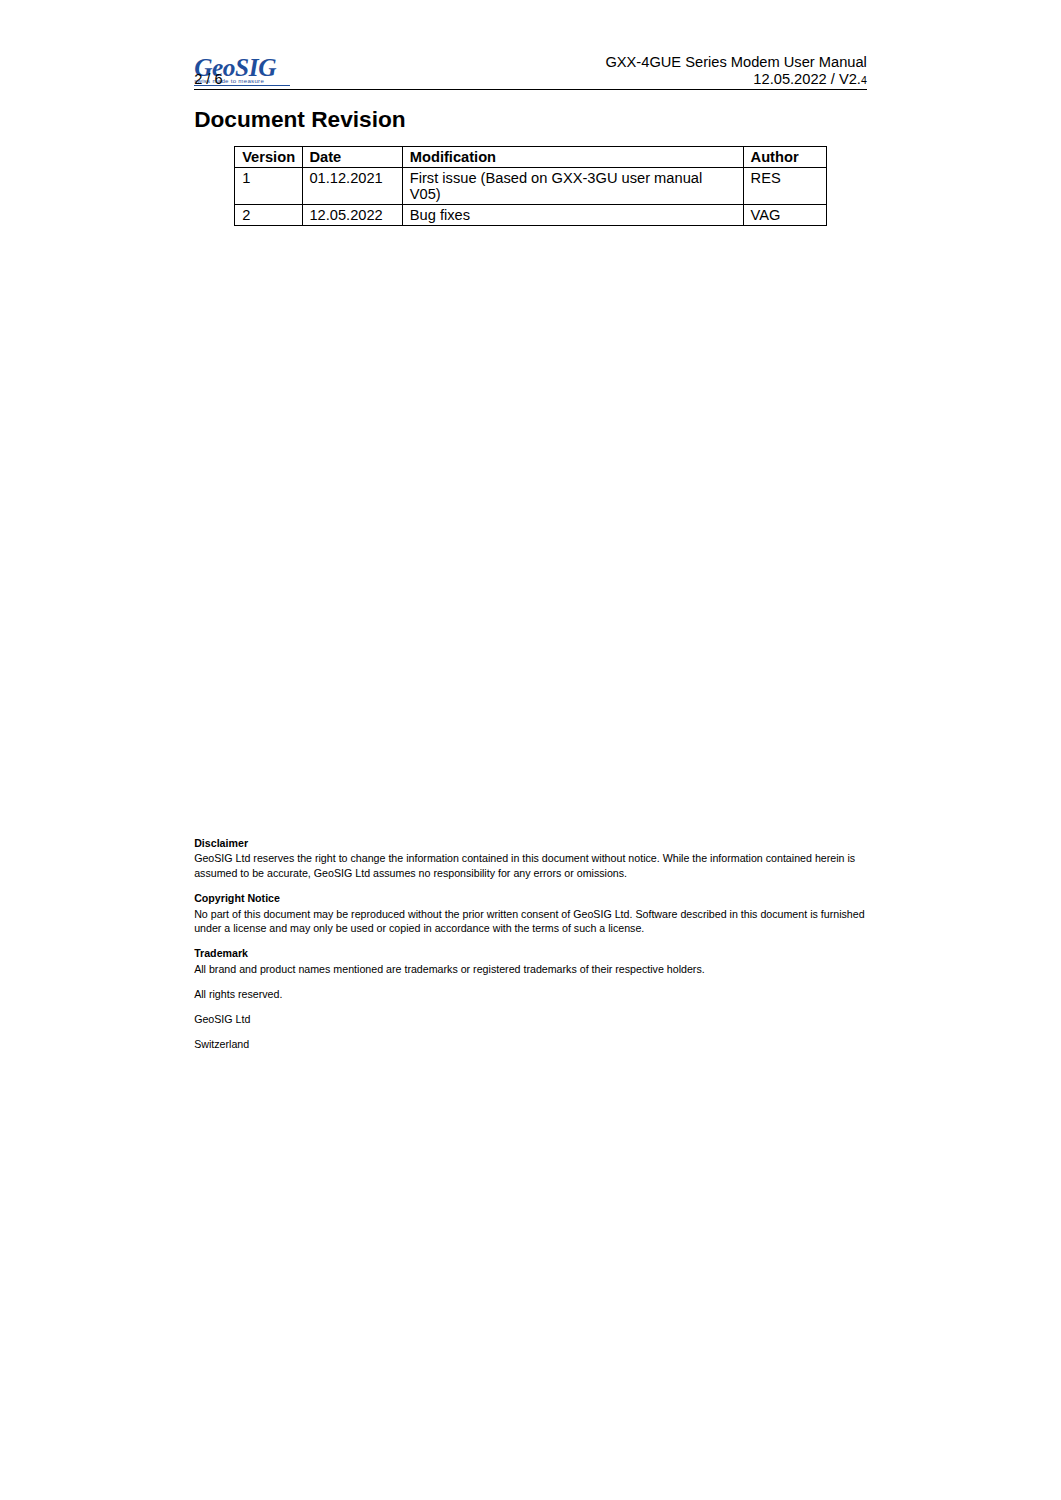GeoSIG  
swiss made to measure
GXX-4GUE Series Modem User Manual
2 / 6
12.05.2022 / V2.4
Document Revision
| Version | Date | Modification | Author |
| --- | --- | --- | --- |
| 1 | 01.12.2021 | First issue (Based on GXX-3GU user manual V05) | RES |
| 2 | 12.05.2022 | Bug fixes | VAG |
Disclaimer
GeoSIG Ltd reserves the right to change the information contained in this document without notice. While the information contained herein is assumed to be accurate, GeoSIG Ltd assumes no responsibility for any errors or omissions.
Copyright Notice
No part of this document may be reproduced without the prior written consent of GeoSIG Ltd. Software described in this document is furnished under a license and may only be used or copied in accordance with the terms of such a license.
Trademark
All brand and product names mentioned are trademarks or registered trademarks of their respective holders.
All rights reserved.
GeoSIG Ltd
Switzerland